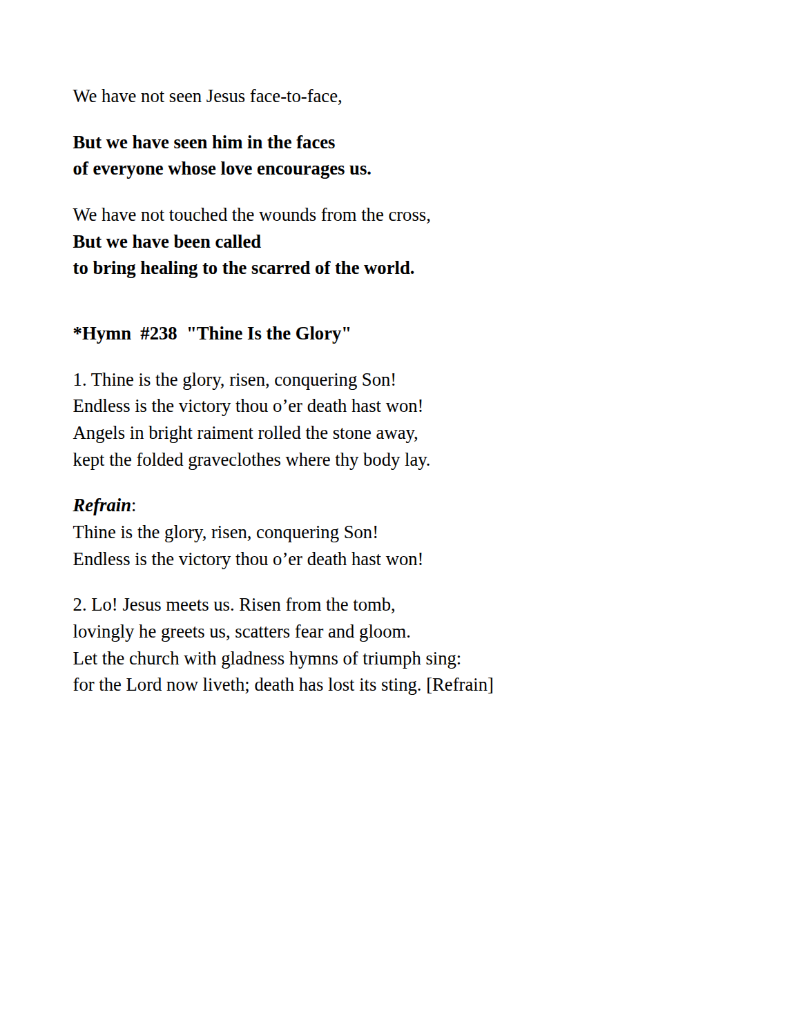We have not seen Jesus face-to-face,
But we have seen him in the faces
of everyone whose love encourages us.
We have not touched the wounds from the cross,
But we have been called
to bring healing to the scarred of the world.
*Hymn #238 "Thine Is the Glory"
1. Thine is the glory, risen, conquering Son!
Endless is the victory thou o’er death hast won!
Angels in bright raiment rolled the stone away,
kept the folded graveclothes where thy body lay.
Refrain:
Thine is the glory, risen, conquering Son!
Endless is the victory thou o’er death hast won!
2. Lo! Jesus meets us. Risen from the tomb,
lovingly he greets us, scatters fear and gloom.
Let the church with gladness hymns of triumph sing:
for the Lord now liveth; death has lost its sting. [Refrain]